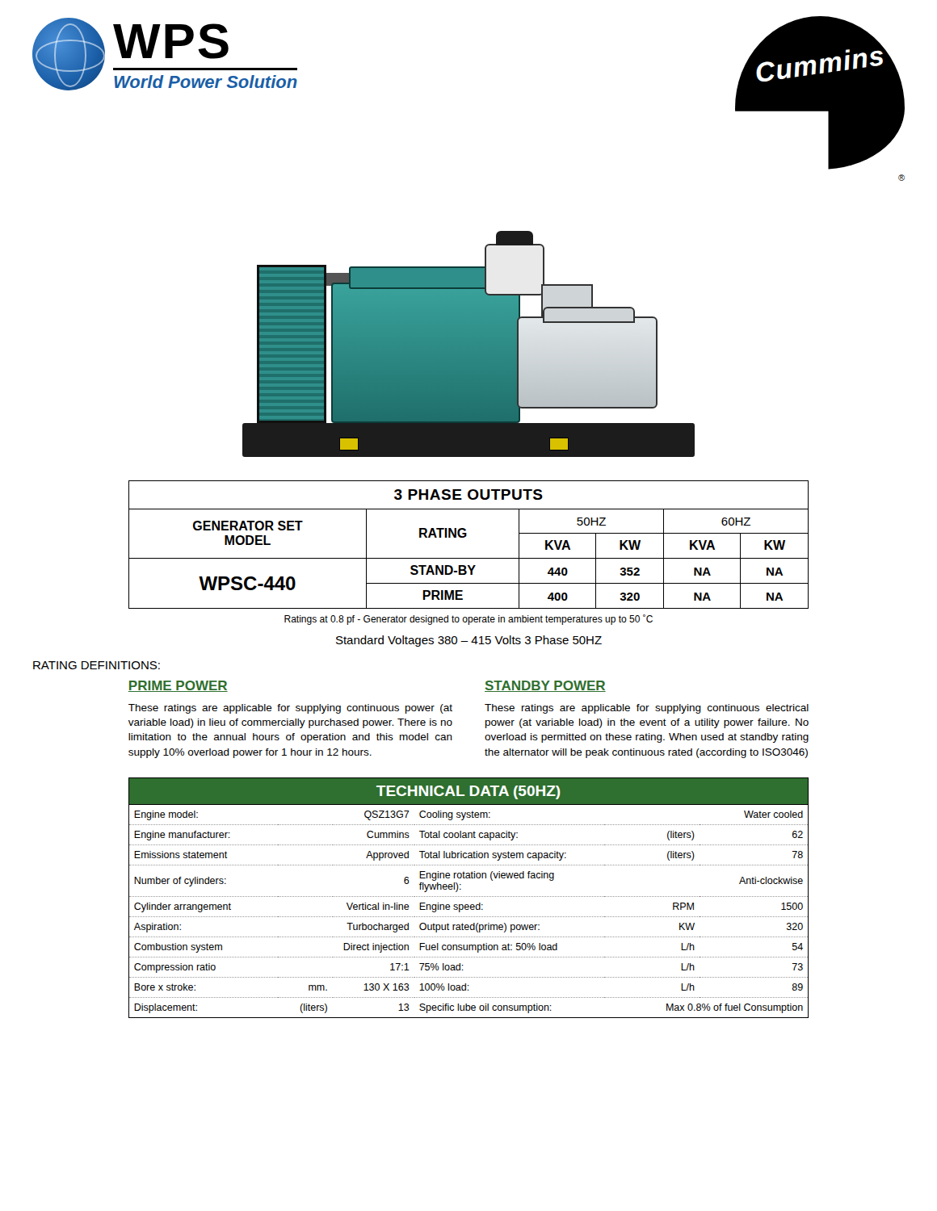WPS
World Power Solution
Cummins
®
| 3 PHASE OUTPUTS |
| GENERATOR SET MODEL | RATING | 50HZ | 60HZ |
| KVA | KW | KVA | KW |
| WPSC-440 | STAND-BY | 440 | 352 | NA | NA |
| PRIME | 400 | 320 | NA | NA |
Ratings at 0.8 pf - Generator designed to operate in ambient temperatures up to 50 ˚C
Standard Voltages 380 – 415 Volts 3 Phase 50HZ
RATING DEFINITIONS:
PRIME POWER
These ratings are applicable for supplying continuous power (at variable load) in lieu of commercially purchased power. There is no limitation to the annual hours of operation and this model can supply 10% overload power for 1 hour in 12 hours.
STANDBY POWER
These ratings are applicable for supplying continuous electrical power (at variable load) in the event of a utility power failure. No overload is permitted on these rating. When used at standby rating the alternator will be peak continuous rated (according to ISO3046)
TECHNICAL DATA (50HZ)
| Engine model: | | QSZ13G7 | Cooling system: | | Water cooled |
| Engine manufacturer: | | Cummins | Total coolant capacity: | (liters) | 62 |
| Emissions statement | | Approved | Total lubrication system capacity: | (liters) | 78 |
| Number of cylinders: | | 6 | Engine rotation (viewed facing flywheel): | | Anti-clockwise |
| Cylinder arrangement | | Vertical in-line | Engine speed: | RPM | 1500 |
| Aspiration: | | Turbocharged | Output rated(prime) power: | KW | 320 |
| Combustion system | | Direct injection | Fuel consumption at: 50% load | L/h | 54 |
| Compression ratio | | 17:1 | 75% load: | L/h | 73 |
| Bore x stroke: | mm. | 130 X 163 | 100% load: | L/h | 89 |
| Displacement: | (liters) | 13 | Specific lube oil consumption: | Max 0.8% of fuel Consumption |